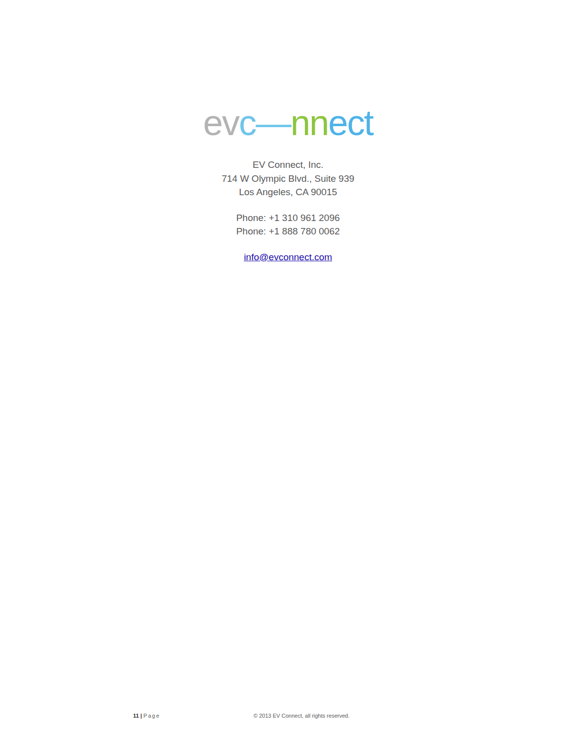ev c—nn ect
EV Connect, Inc.
714 W Olympic Blvd., Suite 939
Los Angeles, CA 90015
Phone: +1 310 961 2096
Phone: +1 888 780 0062
info@evconnect.com
11 | Page
© 2013 EV Connect, all rights reserved.